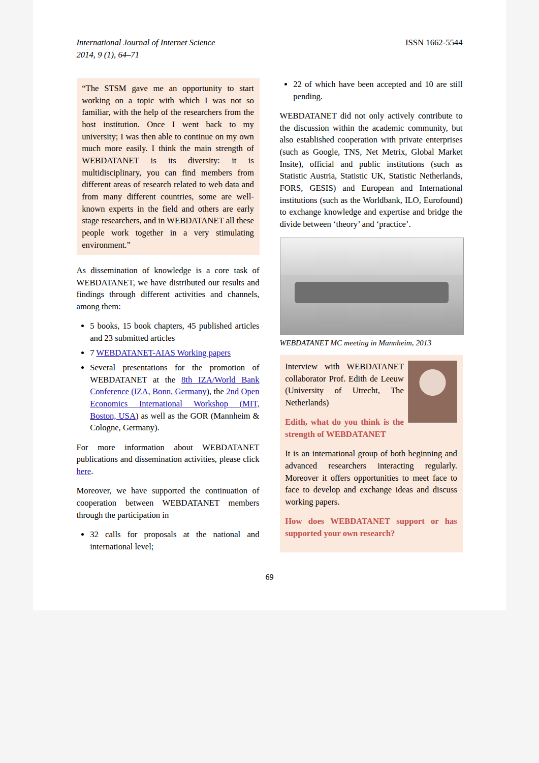International Journal of Internet Science
2014, 9 (1), 64–71
ISSN 1662-5544
“The STSM gave me an opportunity to start working on a topic with which I was not so familiar, with the help of the researchers from the host institution. Once I went back to my university; I was then able to continue on my own much more easily. I think the main strength of WEBDATANET is its diversity: it is multidisciplinary, you can find members from different areas of research related to web data and from many different countries, some are well-known experts in the field and others are early stage researchers, and in WEBDATANET all these people work together in a very stimulating environment.”
As dissemination of knowledge is a core task of WEBDATANET, we have distributed our results and findings through different activities and channels, among them:
5 books, 15 book chapters, 45 published articles and 23 submitted articles
7 WEBDATANET-AIAS Working papers
Several presentations for the promotion of WEBDATANET at the 8th IZA/World Bank Conference (IZA, Bonn, Germany), the 2nd Open Economics International Workshop (MIT, Boston, USA) as well as the GOR (Mannheim & Cologne, Germany).
For more information about WEBDATANET publications and dissemination activities, please click here.
Moreover, we have supported the continuation of cooperation between WEBDATANET members through the participation in
32 calls for proposals at the national and international level;
22 of which have been accepted and 10 are still pending.
WEBDATANET did not only actively contribute to the discussion within the academic community, but also established cooperation with private enterprises (such as Google, TNS, Net Metrix, Global Market Insite), official and public institutions (such as Statistic Austria, Statistic UK, Statistic Netherlands, FORS, GESIS) and European and International institutions (such as the Worldbank, ILO, Eurofound) to exchange knowledge and expertise and bridge the divide between ‘theory’ and ‘practice’.
WEBDATANET MC meeting in Mannheim, 2013
Interview with WEBDATANET collaborator Prof. Edith de Leeuw (University of Utrecht, The Netherlands)
Edith, what do you think is the strength of WEBDATANET
It is an international group of both beginning and advanced researchers interacting regularly. Moreover it offers opportunities to meet face to face to develop and exchange ideas and discuss working papers.
How does WEBDATANET support or has supported your own research?
69